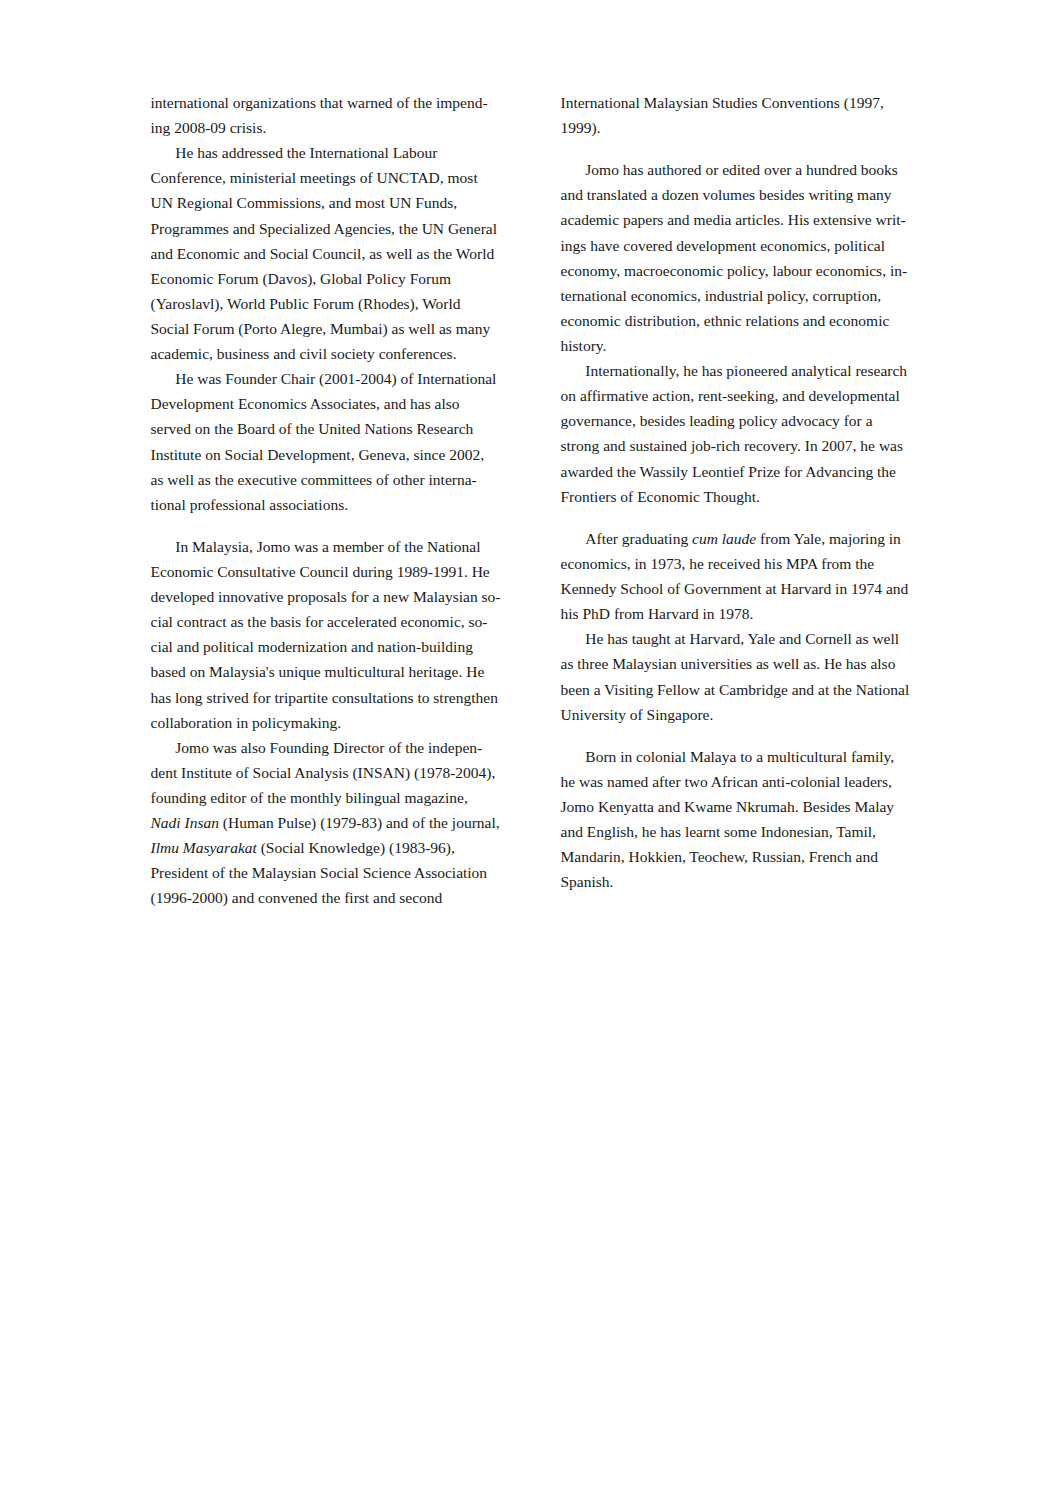international organizations that warned of the impending 2008-09 crisis.
He has addressed the International Labour Conference, ministerial meetings of UNCTAD, most UN Regional Commissions, and most UN Funds, Programmes and Specialized Agencies, the UN General and Economic and Social Council, as well as the World Economic Forum (Davos), Global Policy Forum (Yaroslavl), World Public Forum (Rhodes), World Social Forum (Porto Alegre, Mumbai) as well as many academic, business and civil society conferences.
He was Founder Chair (2001-2004) of International Development Economics Associates, and has also served on the Board of the United Nations Research Institute on Social Development, Geneva, since 2002, as well as the executive committees of other international professional associations.
In Malaysia, Jomo was a member of the National Economic Consultative Council during 1989-1991. He developed innovative proposals for a new Malaysian social contract as the basis for accelerated economic, social and political modernization and nation-building based on Malaysia's unique multicultural heritage. He has long strived for tripartite consultations to strengthen collaboration in policymaking.
Jomo was also Founding Director of the independent Institute of Social Analysis (INSAN) (1978-2004), founding editor of the monthly bilingual magazine, Nadi Insan (Human Pulse) (1979-83) and of the journal, Ilmu Masyarakat (Social Knowledge) (1983-96), President of the Malaysian Social Science Association (1996-2000) and convened the first and second
International Malaysian Studies Conventions (1997, 1999).
Jomo has authored or edited over a hundred books and translated a dozen volumes besides writing many academic papers and media articles. His extensive writings have covered development economics, political economy, macroeconomic policy, labour economics, international economics, industrial policy, corruption, economic distribution, ethnic relations and economic history.
Internationally, he has pioneered analytical research on affirmative action, rent-seeking, and developmental governance, besides leading policy advocacy for a strong and sustained job-rich recovery. In 2007, he was awarded the Wassily Leontief Prize for Advancing the Frontiers of Economic Thought.
After graduating cum laude from Yale, majoring in economics, in 1973, he received his MPA from the Kennedy School of Government at Harvard in 1974 and his PhD from Harvard in 1978.
He has taught at Harvard, Yale and Cornell as well as three Malaysian universities as well as. He has also been a Visiting Fellow at Cambridge and at the National University of Singapore.
Born in colonial Malaya to a multicultural family, he was named after two African anti-colonial leaders, Jomo Kenyatta and Kwame Nkrumah. Besides Malay and English, he has learnt some Indonesian, Tamil, Mandarin, Hokkien, Teochew, Russian, French and Spanish.